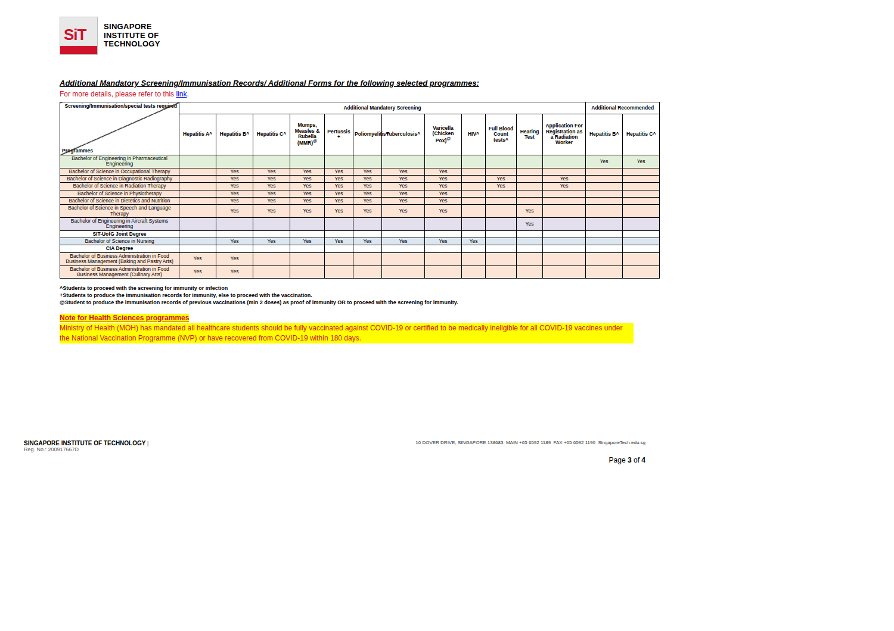SINGAPORE
INSTITUTE OF
TECHNOLOGY
Additional Mandatory Screening/Immunisation Records/ Additional Forms for the following selected programmes:
For more details, please refer to this link.
| Screening/Immunisation/special tests required Programmes | Additional Mandatory Screening | Additional Recommended |
| --- | --- | --- |
| Hepatitis A^ | Hepatitis B^ | Hepatitis C^ | Mumps, Measles & Rubella (MMR) @ | Pertussis + | Poliomyelitis+ | Tuberculosis^ | Varicella (Chicken Pox) @ | HIV^ | Full Blood Count tests^ | Hearing Test | Application For Registration as a Radiation Worker | Hepatitis B^ | Hepatitis C^ |
| Bachelor of Engineering in Pharmaceutical Engineering | | | | | | | | | | | | | Yes | Yes |
| Bachelor of Science in Occupational Therapy | | Yes | Yes | Yes | Yes | Yes | Yes | Yes | | | | | | |
| Bachelor of Science in Diagnostic Radiography | | Yes | Yes | Yes | Yes | Yes | Yes | Yes | | Yes | | Yes | | |
| Bachelor of Science in Radiation Therapy | | Yes | Yes | Yes | Yes | Yes | Yes | Yes | | Yes | | Yes | | |
| Bachelor of Science in Physiotherapy | | Yes | Yes | Yes | Yes | Yes | Yes | Yes | | | | | | |
| Bachelor of Science in Dietetics and Nutrition | | Yes | Yes | Yes | Yes | Yes | Yes | Yes | | | | | | |
| Bachelor of Science in Speech and Language Therapy | | Yes | Yes | Yes | Yes | Yes | Yes | Yes | | | Yes | | | |
| Bachelor of Engineering in Aircraft Systems Engineering | | | | | | | | | | | Yes | | | |
| SIT-UofG Joint Degree | | | | | | | | | | | | | | |
| Bachelor of Science in Nursing | | Yes | Yes | Yes | Yes | Yes | Yes | Yes | Yes | | | | | |
| CIA Degree | | | | | | | | | | | | | | |
| Bachelor of Business Administration in Food Business Management (Baking and Pastry Arts) | Yes | Yes | | | | | | | | | | | | |
| Bachelor of Business Administration in Food Business Management (Culinary Arts) | Yes | Yes | | | | | | | | | | | | |
^Students to proceed with the screening for immunity or infection
+Students to produce the immunisation records for immunity, else to proceed with the vaccination.
@Student to produce the immunisation records of previous vaccinations (min 2 doses) as proof of immunity OR to proceed with the screening for immunity.
Note for Health Sciences programmes
Ministry of Health (MOH) has mandated all healthcare students should be fully vaccinated against COVID-19 or certified to be medically ineligible for all COVID-19 vaccines under the National Vaccination Programme (NVP) or have recovered from COVID-19 within 180 days.
SINGAPORE INSTITUTE OF TECHNOLOGY |
Reg. No.: 200917667D
10 DOVER DRIVE, SINGAPORE 138683 MAIN +65 6592 1189 FAX +65 6592 1190 SingaporeTech.edu.sg
Page 3 of 4